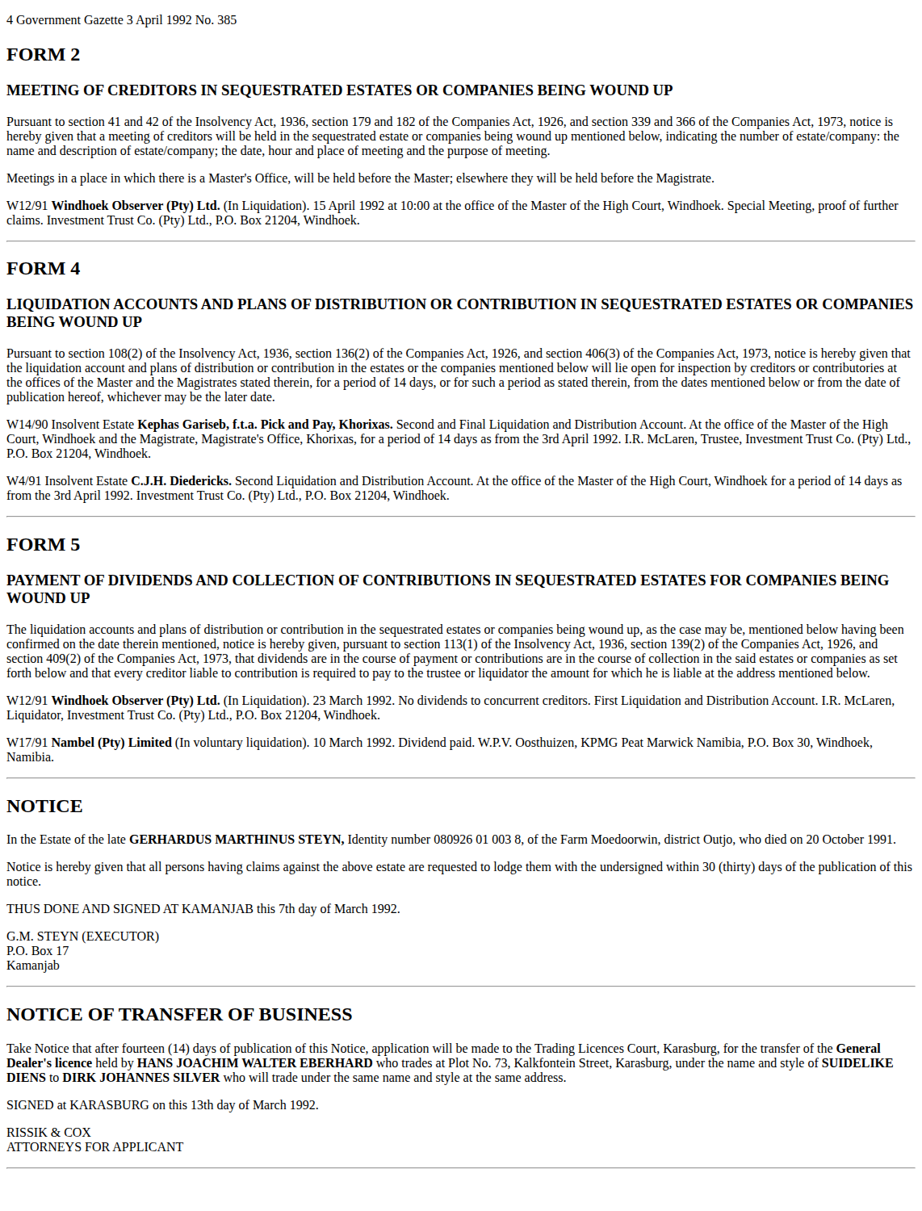4 Government Gazette 3 April 1992 No. 385
FORM 2
MEETING OF CREDITORS IN SEQUESTRATED ESTATES OR COMPANIES BEING WOUND UP
Pursuant to section 41 and 42 of the Insolvency Act, 1936, section 179 and 182 of the Companies Act, 1926, and section 339 and 366 of the Companies Act, 1973, notice is hereby given that a meeting of creditors will be held in the sequestrated estate or companies being wound up mentioned below, indicating the number of estate/company: the name and description of estate/company; the date, hour and place of meeting and the purpose of meeting.
Meetings in a place in which there is a Master's Office, will be held before the Master; elsewhere they will be held before the Magistrate.
W12/91 Windhoek Observer (Pty) Ltd. (In Liquidation). 15 April 1992 at 10:00 at the office of the Master of the High Court, Windhoek. Special Meeting, proof of further claims. Investment Trust Co. (Pty) Ltd., P.O. Box 21204, Windhoek.
FORM 4
LIQUIDATION ACCOUNTS AND PLANS OF DISTRIBUTION OR CONTRIBUTION IN SEQUESTRATED ESTATES OR COMPANIES BEING WOUND UP
Pursuant to section 108(2) of the Insolvency Act, 1936, section 136(2) of the Companies Act, 1926, and section 406(3) of the Companies Act, 1973, notice is hereby given that the liquidation account and plans of distribution or contribution in the estates or the companies mentioned below will lie open for inspection by creditors or contributories at the offices of the Master and the Magistrates stated therein, for a period of 14 days, or for such a period as stated therein, from the dates mentioned below or from the date of publication hereof, whichever may be the later date.
W14/90 Insolvent Estate Kephas Gariseb, f.t.a. Pick and Pay, Khorixas. Second and Final Liquidation and Distribution Account. At the office of the Master of the High Court, Windhoek and the Magistrate, Magistrate's Office, Khorixas, for a period of 14 days as from the 3rd April 1992. I.R. McLaren, Trustee, Investment Trust Co. (Pty) Ltd., P.O. Box 21204, Windhoek.
W4/91 Insolvent Estate C.J.H. Diedericks. Second Liquidation and Distribution Account. At the office of the Master of the High Court, Windhoek for a period of 14 days as from the 3rd April 1992. Investment Trust Co. (Pty) Ltd., P.O. Box 21204, Windhoek.
FORM 5
PAYMENT OF DIVIDENDS AND COLLECTION OF CONTRIBUTIONS IN SEQUESTRATED ESTATES FOR COMPANIES BEING WOUND UP
The liquidation accounts and plans of distribution or contribution in the sequestrated estates or companies being wound up, as the case may be, mentioned below having been confirmed on the date therein mentioned, notice is hereby given, pursuant to section 113(1) of the Insolvency Act, 1936, section 139(2) of the Companies Act, 1926, and section 409(2) of the Companies Act, 1973, that dividends are in the course of payment or contributions are in the course of collection in the said estates or companies as set forth below and that every creditor liable to contribution is required to pay to the trustee or liquidator the amount for which he is liable at the address mentioned below.
W12/91 Windhoek Observer (Pty) Ltd. (In Liquidation). 23 March 1992. No dividends to concurrent creditors. First Liquidation and Distribution Account. I.R. McLaren, Liquidator, Investment Trust Co. (Pty) Ltd., P.O. Box 21204, Windhoek.
W17/91 Nambel (Pty) Limited (In voluntary liquidation). 10 March 1992. Dividend paid. W.P.V. Oosthuizen, KPMG Peat Marwick Namibia, P.O. Box 30, Windhoek, Namibia.
NOTICE
In the Estate of the late GERHARDUS MARTHINUS STEYN, Identity number 080926 01 003 8, of the Farm Moedoorwin, district Outjo, who died on 20 October 1991.
Notice is hereby given that all persons having claims against the above estate are requested to lodge them with the undersigned within 30 (thirty) days of the publication of this notice.
THUS DONE AND SIGNED AT KAMANJAB this 7th day of March 1992.
G.M. STEYN (EXECUTOR)
P.O. Box 17
Kamanjab
NOTICE OF TRANSFER OF BUSINESS
Take Notice that after fourteen (14) days of publication of this Notice, application will be made to the Trading Licences Court, Karasburg, for the transfer of the General Dealer's licence held by HANS JOACHIM WALTER EBERHARD who trades at Plot No. 73, Kalkfontein Street, Karasburg, under the name and style of SUIDELIKE DIENS to DIRK JOHANNES SILVER who will trade under the same name and style at the same address.
SIGNED at KARASBURG on this 13th day of March 1992.
RISSIK & COX
ATTORNEYS FOR APPLICANT